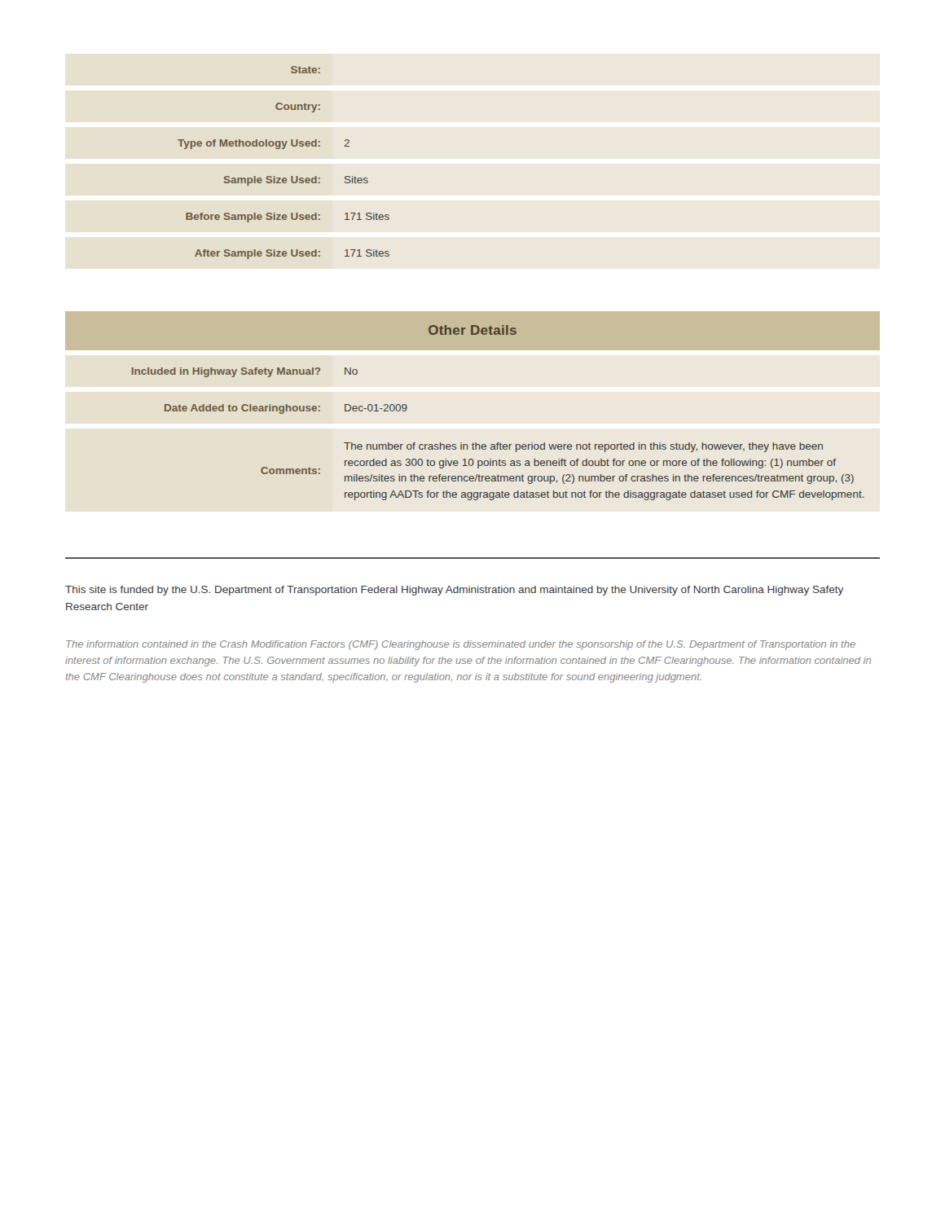| State: | |
| Country: | |
| Type of Methodology Used: | 2 |
| Sample Size Used: | Sites |
| Before Sample Size Used: | 171 Sites |
| After Sample Size Used: | 171 Sites |
| Other Details |
| --- |
| Included in Highway Safety Manual? | No |
| Date Added to Clearinghouse: | Dec-01-2009 |
| Comments: | The number of crashes in the after period were not reported in this study, however, they have been recorded as 300 to give 10 points as a beneift of doubt for one or more of the following: (1) number of miles/sites in the reference/treatment group, (2) number of crashes in the references/treatment group, (3) reporting AADTs for the aggragate dataset but not for the disaggragate dataset used for CMF development. |
This site is funded by the U.S. Department of Transportation Federal Highway Administration and maintained by the University of North Carolina Highway Safety Research Center
The information contained in the Crash Modification Factors (CMF) Clearinghouse is disseminated under the sponsorship of the U.S. Department of Transportation in the interest of information exchange. The U.S. Government assumes no liability for the use of the information contained in the CMF Clearinghouse. The information contained in the CMF Clearinghouse does not constitute a standard, specification, or regulation, nor is it a substitute for sound engineering judgment.